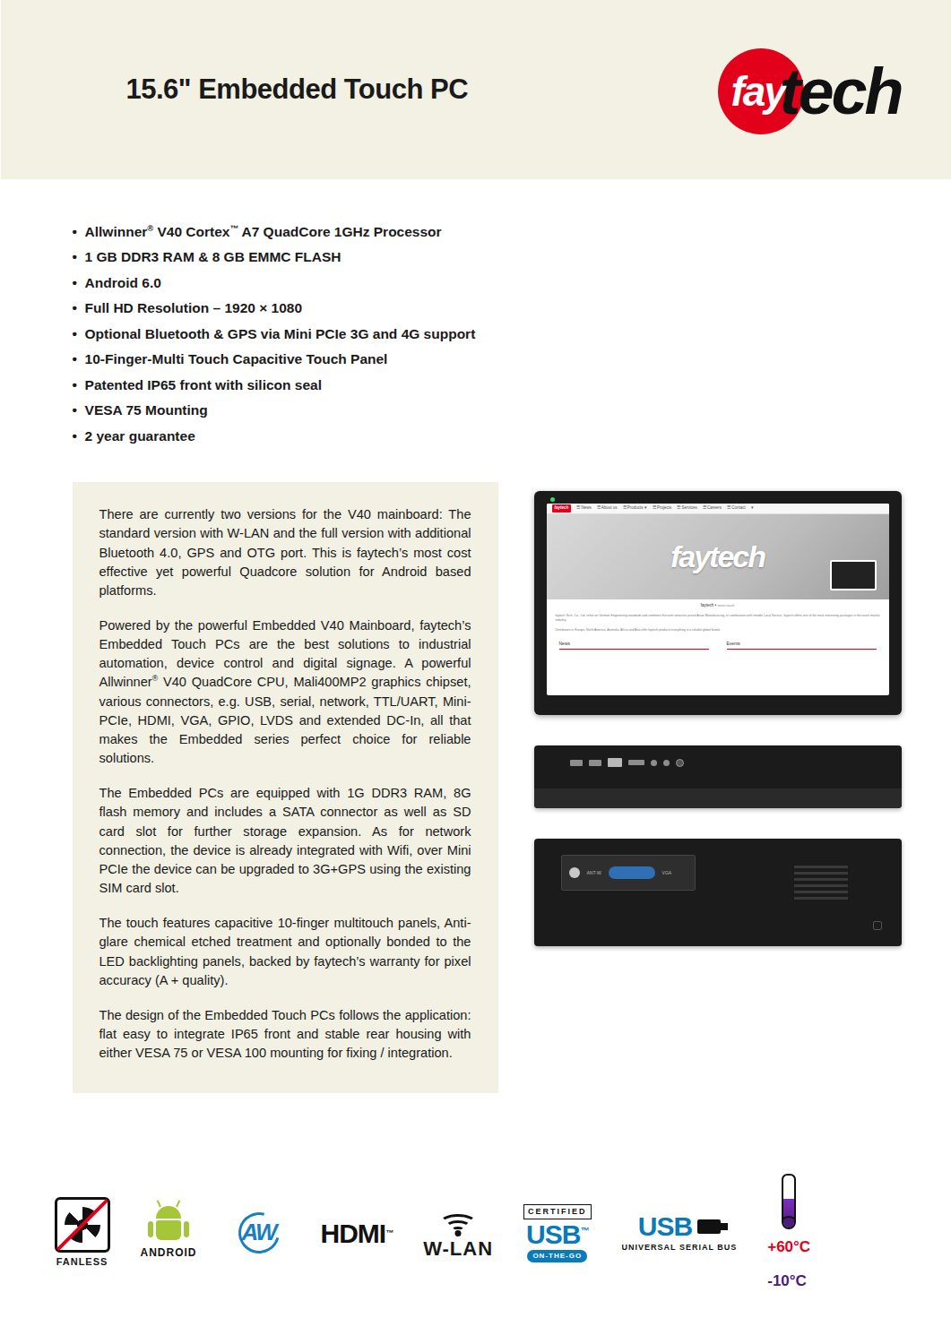15.6" Embedded Touch PC
tech
Allwinner® V40 Cortex™ A7 QuadCore 1GHz Processor
1 GB DDR3 RAM & 8 GB EMMC FLASH
Android 6.0
Full HD Resolution – 1920 × 1080
Optional Bluetooth & GPS via Mini PCIe 3G and 4G support
10-Finger-Multi Touch Capacitive Touch Panel
Patented IP65 front with silicon seal
VESA 75 Mounting
2 year guarantee
There are currently two versions for the V40 mainboard: The standard version with W-LAN and the full version with additional Bluetooth 4.0, GPS and OTG port. This is faytech’s most cost effective yet powerful Quadcore solution for Android based platforms.
Powered by the powerful Embedded V40 Mainboard, faytech’s Embedded Touch PCs are the best solutions to industrial automation, device control and digital signage. A powerful Allwinner® V40 QuadCore CPU, Mali400MP2 graphics chipset, various connectors, e.g. USB, serial, network, TTL/UART, Mini-PCIe, HDMI, VGA, GPIO, LVDS and extended DC-In, all that makes the Embedded series perfect choice for reliable solutions.
The Embedded PCs are equipped with 1G DDR3 RAM, 8G flash memory and includes a SATA connector as well as SD card slot for further storage expansion. As for network connection, the device is already integrated with Wifi, over Mini PCIe the device can be upgraded to 3G+GPS using the existing SIM card slot.
The touch features capacitive 10-finger multitouch panels, Anti-glare chemical etched treatment and optionally bonded to the LED backlighting panels, backed by faytech’s warranty for pixel accuracy (A + quality).
The design of the Embedded Touch PCs follows the application: flat easy to integrate IP65 front and stable rear housing with either VESA 75 or VESA 100 mounting for fixing / integration.
faytech ☰ News ☰ About us ☰ Products ▾ ☰ Projects ☰ Services ☰ Careers ☰ Contact ▾
faytech
faytech • smart touch
faytech Tech. Co., Ltd. relies on German Engineering standards and combines that with attractive priced Asian Manufacturing, in combination with reliable Local Service, faytech offers one of the most interesting packages in the touch market industry.
Distributors in Europe, North America, Australia, Africa and Asia offer faytech products everything in a reliable global brand.
News
Events
ANT-W VGA
FANLESS
ANDROID
AW
HDMI™
W-LAN
CERTIFIED
USB™
ON-THE-GO
USB
UNIVERSAL SERIAL BUS
+60°C -10°C